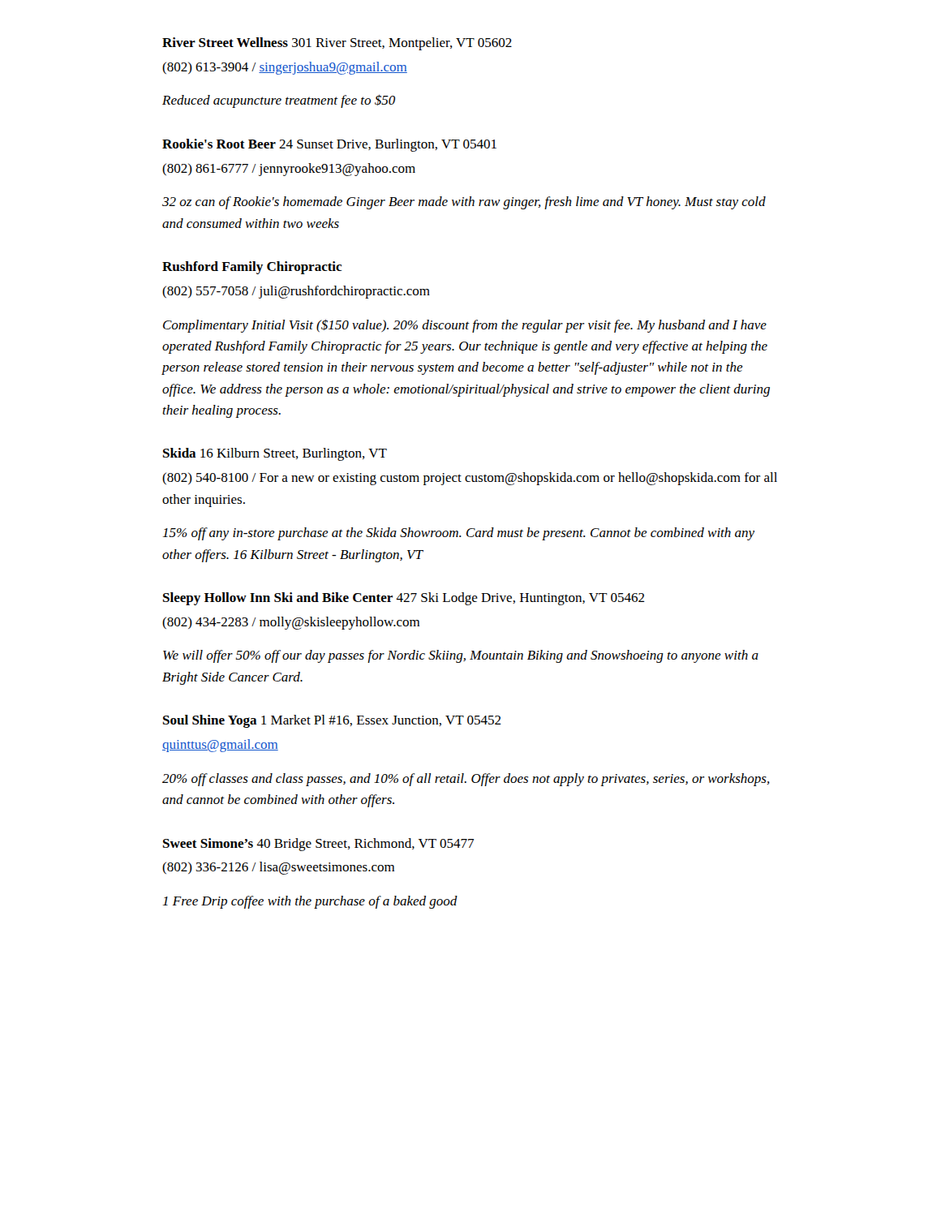River Street Wellness 301 River Street, Montpelier, VT 05602
(802) 613-3904 / singerjoshua9@gmail.com
Reduced acupuncture treatment fee to $50
Rookie's Root Beer 24 Sunset Drive, Burlington, VT 05401
(802) 861-6777 / jennyrooke913@yahoo.com
32 oz can of Rookie's homemade Ginger Beer made with raw ginger, fresh lime and VT honey. Must stay cold and consumed within two weeks
Rushford Family Chiropractic
(802) 557-7058 / juli@rushfordchiropractic.com
Complimentary Initial Visit ($150 value). 20% discount from the regular per visit fee. My husband and I have operated Rushford Family Chiropractic for 25 years. Our technique is gentle and very effective at helping the person release stored tension in their nervous system and become a better "self-adjuster" while not in the office. We address the person as a whole: emotional/spiritual/physical and strive to empower the client during their healing process.
Skida 16 Kilburn Street, Burlington, VT
(802) 540-8100 / For a new or existing custom project custom@shopskida.com or hello@shopskida.com for all other inquiries.
15% off any in-store purchase at the Skida Showroom. Card must be present. Cannot be combined with any other offers. 16 Kilburn Street - Burlington, VT
Sleepy Hollow Inn Ski and Bike Center 427 Ski Lodge Drive, Huntington, VT 05462
(802) 434-2283 / molly@skisleepyhollow.com
We will offer 50% off our day passes for Nordic Skiing, Mountain Biking and Snowshoeing to anyone with a Bright Side Cancer Card.
Soul Shine Yoga 1 Market Pl #16, Essex Junction, VT 05452
quinttus@gmail.com
20% off classes and class passes, and 10% of all retail. Offer does not apply to privates, series, or workshops, and cannot be combined with other offers.
Sweet Simone’s 40 Bridge Street, Richmond, VT 05477
(802) 336-2126 / lisa@sweetsimones.com
1 Free Drip coffee with the purchase of a baked good